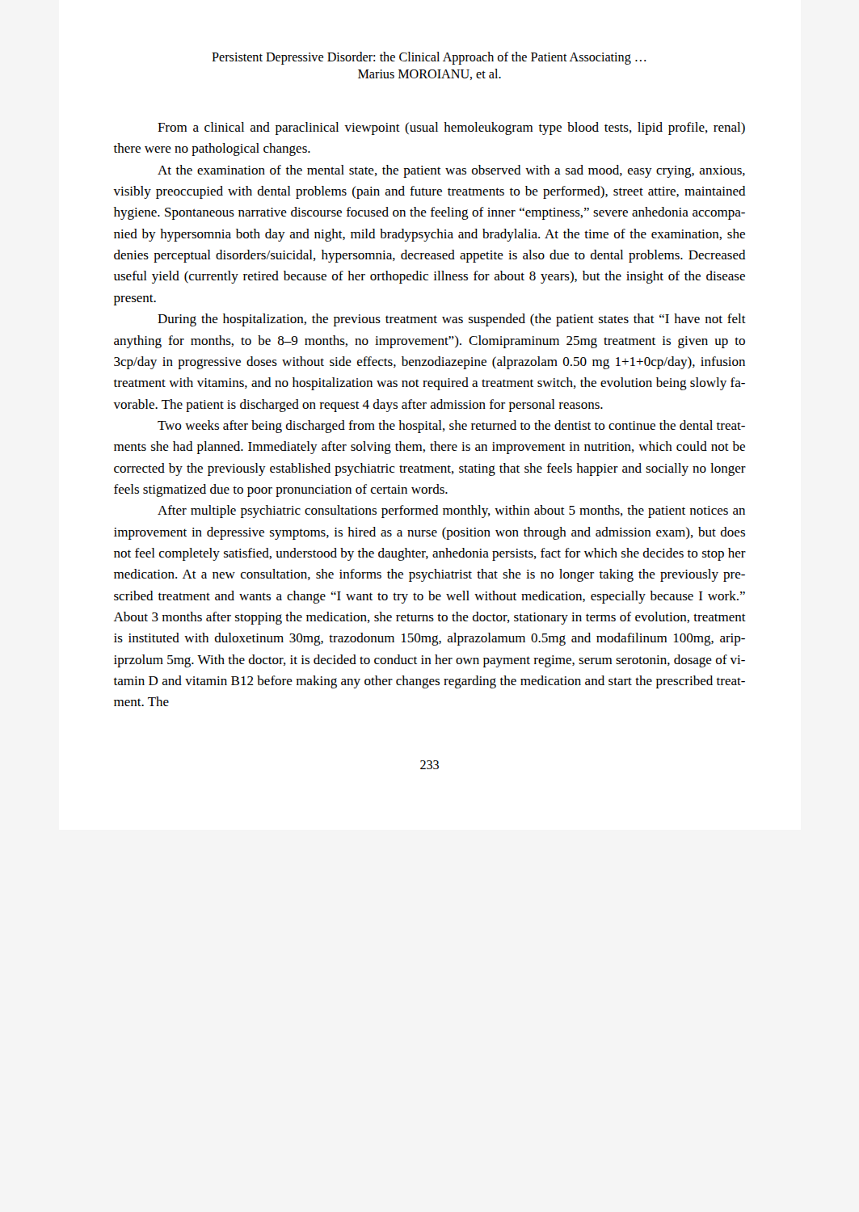Persistent Depressive Disorder: the Clinical Approach of the Patient Associating … Marius MOROIANU, et al.
From a clinical and paraclinical viewpoint (usual hemoleukogram type blood tests, lipid profile, renal) there were no pathological changes.
At the examination of the mental state, the patient was observed with a sad mood, easy crying, anxious, visibly preoccupied with dental problems (pain and future treatments to be performed), street attire, maintained hygiene. Spontaneous narrative discourse focused on the feeling of inner “emptiness,” severe anhedonia accompanied by hypersomnia both day and night, mild bradypsychia and bradylalia. At the time of the examination, she denies perceptual disorders/suicidal, hypersomnia, decreased appetite is also due to dental problems. Decreased useful yield (currently retired because of her orthopedic illness for about 8 years), but the insight of the disease present.
During the hospitalization, the previous treatment was suspended (the patient states that “I have not felt anything for months, to be 8–9 months, no improvement”). Clomipraminum 25mg treatment is given up to 3cp/day in progressive doses without side effects, benzodiazepine (alprazolam 0.50 mg 1+1+0cp/day), infusion treatment with vitamins, and no hospitalization was not required a treatment switch, the evolution being slowly favorable. The patient is discharged on request 4 days after admission for personal reasons.
Two weeks after being discharged from the hospital, she returned to the dentist to continue the dental treatments she had planned. Immediately after solving them, there is an improvement in nutrition, which could not be corrected by the previously established psychiatric treatment, stating that she feels happier and socially no longer feels stigmatized due to poor pronunciation of certain words.
After multiple psychiatric consultations performed monthly, within about 5 months, the patient notices an improvement in depressive symptoms, is hired as a nurse (position won through and admission exam), but does not feel completely satisfied, understood by the daughter, anhedonia persists, fact for which she decides to stop her medication. At a new consultation, she informs the psychiatrist that she is no longer taking the previously prescribed treatment and wants a change “I want to try to be well without medication, especially because I work.” About 3 months after stopping the medication, she returns to the doctor, stationary in terms of evolution, treatment is instituted with duloxetinum 30mg, trazodonum 150mg, alprazolamum 0.5mg and modafilinum 100mg, aripiprzolum 5mg. With the doctor, it is decided to conduct in her own payment regime, serum serotonin, dosage of vitamin D and vitamin B12 before making any other changes regarding the medication and start the prescribed treatment. The
233